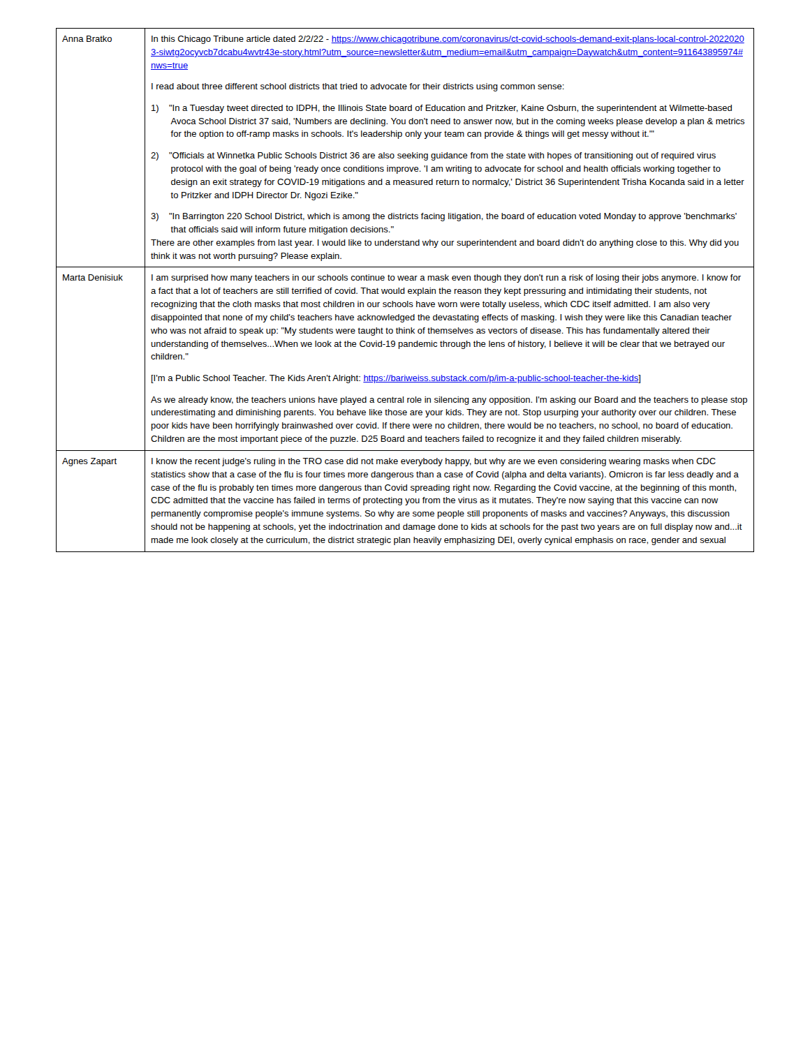| Anna Bratko | In this Chicago Tribune article dated 2/2/22 - https://www.chicagotribune.com/coronavirus/ct-covid-schools-demand-exit-plans-local-control-20220203-siwtg2ocyvcb7dcabu4wvtr43e-story.html?utm_source=newsletter&utm_medium=email&utm_campaign=Daywatch&utm_content=911643895974#nws=true I read about three different school districts that tried to advocate for their districts using common sense: 1) "In a Tuesday tweet directed to IDPH, the Illinois State board of Education and Pritzker, Kaine Osburn, the superintendent at Wilmette-based Avoca School District 37 said, 'Numbers are declining. You don't need to answer now, but in the coming weeks please develop a plan & metrics for the option to off-ramp masks in schools. It's leadership only your team can provide & things will get messy without it.'" 2) "Officials at Winnetka Public Schools District 36 are also seeking guidance from the state with hopes of transitioning out of required virus protocol with the goal of being 'ready once conditions improve. 'I am writing to advocate for school and health officials working together to design an exit strategy for COVID-19 mitigations and a measured return to normalcy,' District 36 Superintendent Trisha Kocanda said in a letter to Pritzker and IDPH Director Dr. Ngozi Ezike." 3) "In Barrington 220 School District, which is among the districts facing litigation, the board of education voted Monday to approve 'benchmarks' that officials said will inform future mitigation decisions." There are other examples from last year. I would like to understand why our superintendent and board didn't do anything close to this. Why did you think it was not worth pursuing? Please explain. |
| Marta Denisiuk | I am surprised how many teachers in our schools continue to wear a mask even though they don't run a risk of losing their jobs anymore. I know for a fact that a lot of teachers are still terrified of covid. That would explain the reason they kept pressuring and intimidating their students, not recognizing that the cloth masks that most children in our schools have worn were totally useless, which CDC itself admitted. I am also very disappointed that none of my child's teachers have acknowledged the devastating effects of masking. I wish they were like this Canadian teacher who was not afraid to speak up: "My students were taught to think of themselves as vectors of disease. This has fundamentally altered their understanding of themselves...When we look at the Covid-19 pandemic through the lens of history, I believe it will be clear that we betrayed our children." [I'm a Public School Teacher. The Kids Aren't Alright: https://bariweiss.substack.com/p/im-a-public-school-teacher-the-kids ] As we already know, the teachers unions have played a central role in silencing any opposition. I'm asking our Board and the teachers to please stop underestimating and diminishing parents. You behave like those are your kids. They are not. Stop usurping your authority over our children. These poor kids have been horrifyingly brainwashed over covid. If there were no children, there would be no teachers, no school, no board of education. Children are the most important piece of the puzzle. D25 Board and teachers failed to recognize it and they failed children miserably. |
| Agnes Zapart | I know the recent judge's ruling in the TRO case did not make everybody happy, but why are we even considering wearing masks when CDC statistics show that a case of the flu is four times more dangerous than a case of Covid (alpha and delta variants). Omicron is far less deadly and a case of the flu is probably ten times more dangerous than Covid spreading right now. Regarding the Covid vaccine, at the beginning of this month, CDC admitted that the vaccine has failed in terms of protecting you from the virus as it mutates. They're now saying that this vaccine can now permanently compromise people's immune systems. So why are some people still proponents of masks and vaccines? Anyways, this discussion should not be happening at schools, yet the indoctrination and damage done to kids at schools for the past two years are on full display now and...it made me look closely at the curriculum, the district strategic plan heavily emphasizing DEI, overly cynical emphasis on race, gender and sexual |